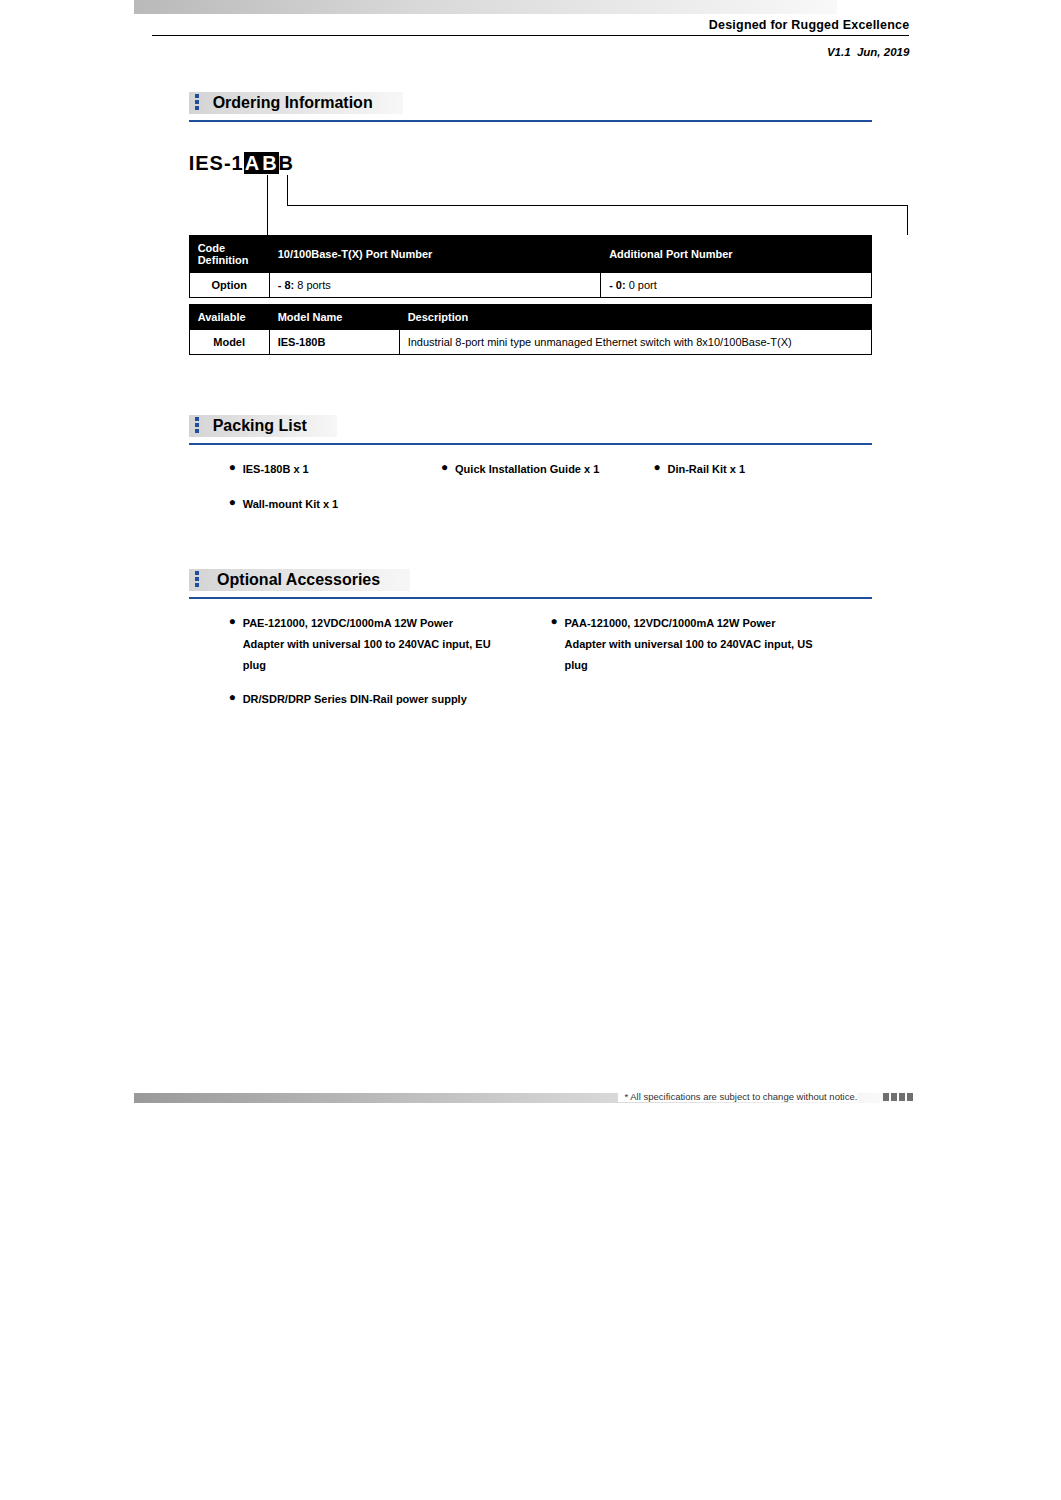Designed for Rugged Excellence
V1.1 Jun, 2019
Ordering Information
IES-1ABB
| Code Definition | 10/100Base-T(X) Port Number | Additional Port Number |
| Option | - 8: 8 ports | - 0: 0 port |
| Available | Model Name | Description |
| Model | IES-180B | Industrial 8-port mini type unmanaged Ethernet switch with 8x10/100Base-T(X) |
Packing List
●
IES-180B x 1
●
Quick Installation Guide x 1
●
Din-Rail Kit x 1
●
Wall-mount Kit x 1
Optional Accessories
●
PAE-121000, 12VDC/1000mA 12W Power
Adapter with universal 100 to 240VAC input, EU
plug
●
PAA-121000, 12VDC/1000mA 12W Power
Adapter with universal 100 to 240VAC input, US
plug
●
DR/SDR/DRP Series DIN-Rail power supply
* All specifications are subject to change without notice.